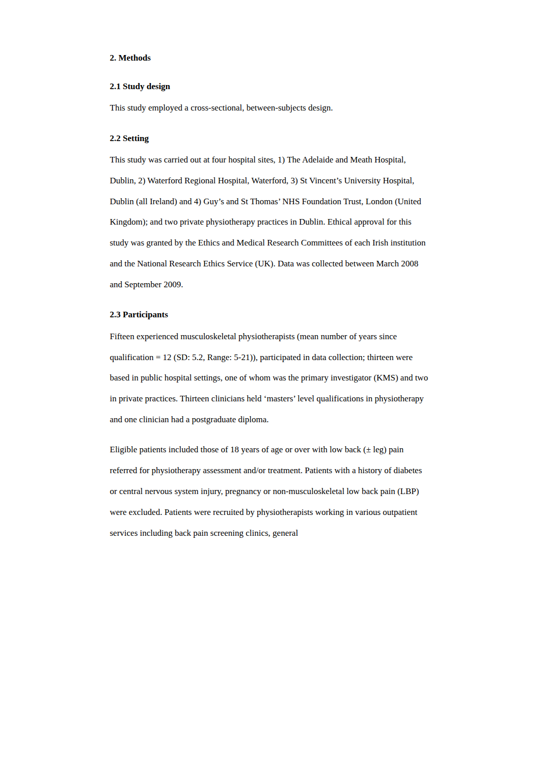2. Methods
2.1 Study design
This study employed a cross-sectional, between-subjects design.
2.2 Setting
This study was carried out at four hospital sites, 1) The Adelaide and Meath Hospital, Dublin, 2) Waterford Regional Hospital, Waterford, 3) St Vincent’s University Hospital, Dublin (all Ireland) and 4) Guy’s and St Thomas’ NHS Foundation Trust, London (United Kingdom); and two private physiotherapy practices in Dublin. Ethical approval for this study was granted by the Ethics and Medical Research Committees of each Irish institution and the National Research Ethics Service (UK). Data was collected between March 2008 and September 2009.
2.3 Participants
Fifteen experienced musculoskeletal physiotherapists (mean number of years since qualification = 12 (SD: 5.2, Range: 5-21)), participated in data collection; thirteen were based in public hospital settings, one of whom was the primary investigator (KMS) and two in private practices. Thirteen clinicians held ‘masters’ level qualifications in physiotherapy and one clinician had a postgraduate diploma.
Eligible patients included those of 18 years of age or over with low back (± leg) pain referred for physiotherapy assessment and/or treatment. Patients with a history of diabetes or central nervous system injury, pregnancy or non-musculoskeletal low back pain (LBP) were excluded. Patients were recruited by physiotherapists working in various outpatient services including back pain screening clinics, general